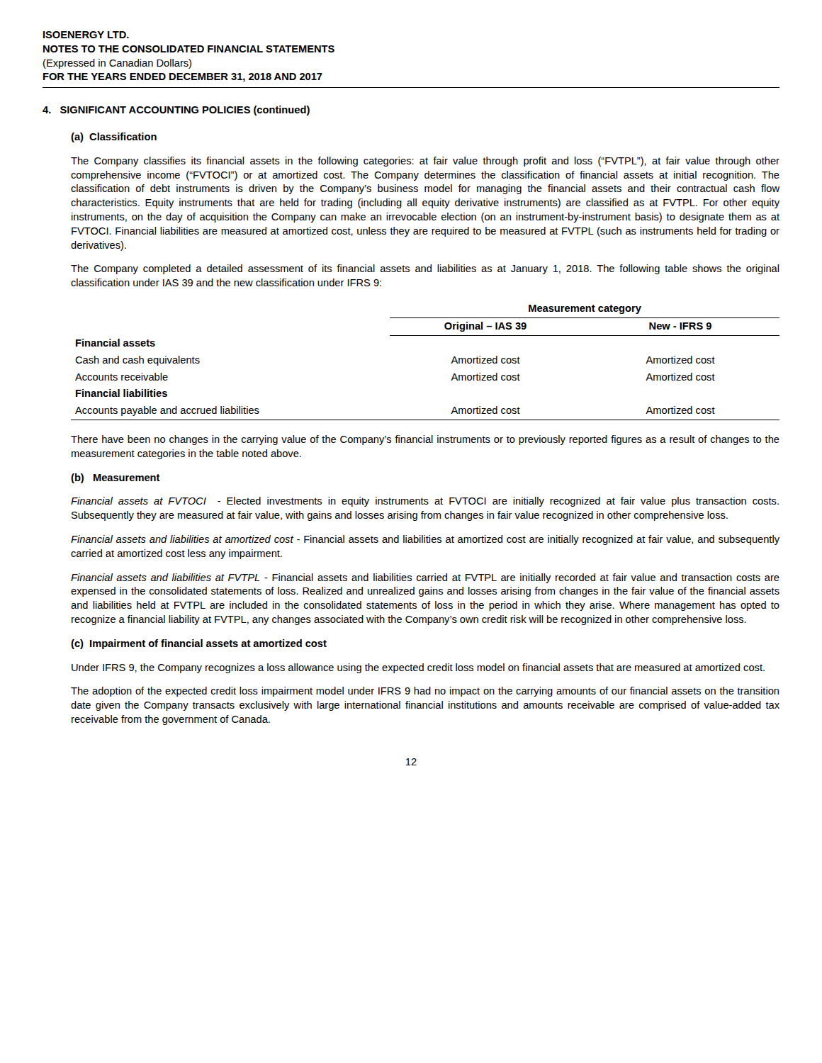ISOENERGY LTD.
NOTES TO THE CONSOLIDATED FINANCIAL STATEMENTS
(Expressed in Canadian Dollars)
FOR THE YEARS ENDED DECEMBER 31, 2018 AND 2017
4. SIGNIFICANT ACCOUNTING POLICIES (continued)
(a) Classification
The Company classifies its financial assets in the following categories: at fair value through profit and loss (“FVTPL”), at fair value through other comprehensive income (“FVTOCI”) or at amortized cost. The Company determines the classification of financial assets at initial recognition. The classification of debt instruments is driven by the Company’s business model for managing the financial assets and their contractual cash flow characteristics. Equity instruments that are held for trading (including all equity derivative instruments) are classified as at FVTPL. For other equity instruments, on the day of acquisition the Company can make an irrevocable election (on an instrument-by-instrument basis) to designate them as at FVTOCI. Financial liabilities are measured at amortized cost, unless they are required to be measured at FVTPL (such as instruments held for trading or derivatives).
The Company completed a detailed assessment of its financial assets and liabilities as at January 1, 2018. The following table shows the original classification under IAS 39 and the new classification under IFRS 9:
| | Measurement category |
| | Original – IAS 39 | New - IFRS 9 |
| Financial assets | | |
| Cash and cash equivalents | Amortized cost | Amortized cost |
| Accounts receivable | Amortized cost | Amortized cost |
| Financial liabilities | | |
| Accounts payable and accrued liabilities | Amortized cost | Amortized cost |
There have been no changes in the carrying value of the Company’s financial instruments or to previously reported figures as a result of changes to the measurement categories in the table noted above.
(b) Measurement
Financial assets at FVTOCI - Elected investments in equity instruments at FVTOCI are initially recognized at fair value plus transaction costs. Subsequently they are measured at fair value, with gains and losses arising from changes in fair value recognized in other comprehensive loss.
Financial assets and liabilities at amortized cost - Financial assets and liabilities at amortized cost are initially recognized at fair value, and subsequently carried at amortized cost less any impairment.
Financial assets and liabilities at FVTPL - Financial assets and liabilities carried at FVTPL are initially recorded at fair value and transaction costs are expensed in the consolidated statements of loss. Realized and unrealized gains and losses arising from changes in the fair value of the financial assets and liabilities held at FVTPL are included in the consolidated statements of loss in the period in which they arise. Where management has opted to recognize a financial liability at FVTPL, any changes associated with the Company’s own credit risk will be recognized in other comprehensive loss.
(c) Impairment of financial assets at amortized cost
Under IFRS 9, the Company recognizes a loss allowance using the expected credit loss model on financial assets that are measured at amortized cost.
The adoption of the expected credit loss impairment model under IFRS 9 had no impact on the carrying amounts of our financial assets on the transition date given the Company transacts exclusively with large international financial institutions and amounts receivable are comprised of value-added tax receivable from the government of Canada.
12